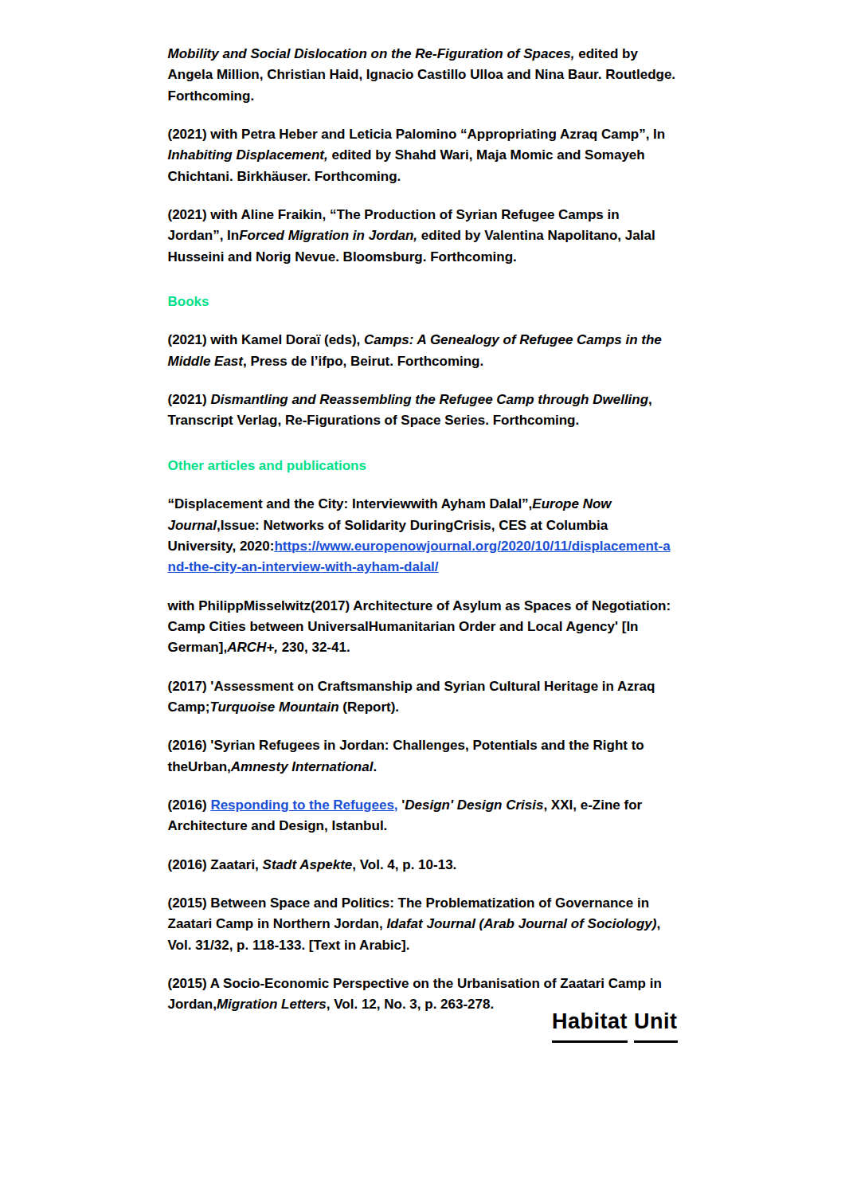Mobility and Social Dislocation on the Re-Figuration of Spaces, edited by Angela Million, Christian Haid, Ignacio Castillo Ulloa and Nina Baur. Routledge. Forthcoming.
(2021) with Petra Heber and Leticia Palomino “Appropriating Azraq Camp”, In Inhabiting Displacement, edited by Shahd Wari, Maja Momic and Somayeh Chichtani. Birkhäuser. Forthcoming.
(2021) with Aline Fraikin, “The Production of Syrian Refugee Camps in Jordan”, InForced Migration in Jordan, edited by Valentina Napolitano, Jalal Husseini and Norig Nevue. Bloomsburg. Forthcoming.
Books
(2021) with Kamel Doraï (eds), Camps: A Genealogy of Refugee Camps in the Middle East, Press de l’ifpo, Beirut. Forthcoming.
(2021) Dismantling and Reassembling the Refugee Camp through Dwelling, Transcript Verlag, Re-Figurations of Space Series. Forthcoming.
Other articles and publications
“Displacement and the City: Interviewwith Ayham Dalal”,Europe Now Journal,Issue: Networks of Solidarity DuringCrisis, CES at Columbia University, 2020:https://www.europenowjournal.org/2020/10/11/displacement-and-the-city-an-interview-with-ayham-dalal/
with PhilippMisselwitz(2017) Architecture of Asylum as Spaces of Negotiation: Camp Cities between UniversalHumanitarian Order and Local Agency' [In German],ARCH+, 230, 32-41.
(2017) 'Assessment on Craftsmanship and Syrian Cultural Heritage in Azraq Camp;Turquoise Mountain (Report).
(2016) 'Syrian Refugees in Jordan: Challenges, Potentials and the Right to theUrban,Amnesty International.
(2016) Responding to the Refugees, 'Design' Design Crisis, XXI, e-Zine for Architecture and Design, Istanbul.
(2016) Zaatari, Stadt Aspekte, Vol. 4, p. 10-13.
(2015) Between Space and Politics: The Problematization of Governance in Zaatari Camp in Northern Jordan, Idafat Journal (Arab Journal of Sociology), Vol. 31/32, p. 118-133. [Text in Arabic].
(2015) A Socio-Economic Perspective on the Urbanisation of Zaatari Camp in Jordan,Migration Letters, Vol. 12, No. 3, p. 263-278.
Habitat Unit